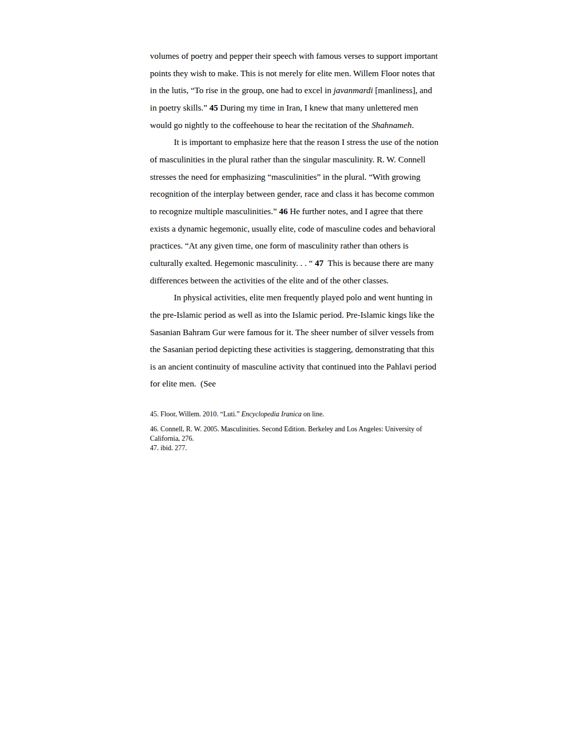volumes of poetry and pepper their speech with famous verses to support important points they wish to make. This is not merely for elite men. Willem Floor notes that in the lutis, “To rise in the group, one had to excel in javanmardi [manliness], and in poetry skills.” 45 During my time in Iran, I knew that many unlettered men would go nightly to the coffeehouse to hear the recitation of the Shahnameh.
It is important to emphasize here that the reason I stress the use of the notion of masculinities in the plural rather than the singular masculinity. R. W. Connell stresses the need for emphasizing “masculinities” in the plural. “With growing recognition of the interplay between gender, race and class it has become common to recognize multiple masculinities.” 46 He further notes, and I agree that there exists a dynamic hegemonic, usually elite, code of masculine codes and behavioral practices. “At any given time, one form of masculinity rather than others is culturally exalted. Hegemonic masculinity. . . “ 47 This is because there are many differences between the activities of the elite and of the other classes.
In physical activities, elite men frequently played polo and went hunting in the pre-Islamic period as well as into the Islamic period. Pre-Islamic kings like the Sasanian Bahram Gur were famous for it. The sheer number of silver vessels from the Sasanian period depicting these activities is staggering, demonstrating that this is an ancient continuity of masculine activity that continued into the Pahlavi period for elite men. (See
45. Floor, Willem. 2010. “Luti.” Encyclopedia Iranica on line.
46. Connell, R. W. 2005. Masculinities. Second Edition. Berkeley and Los Angeles: University of California, 276.
47. ibid. 277.